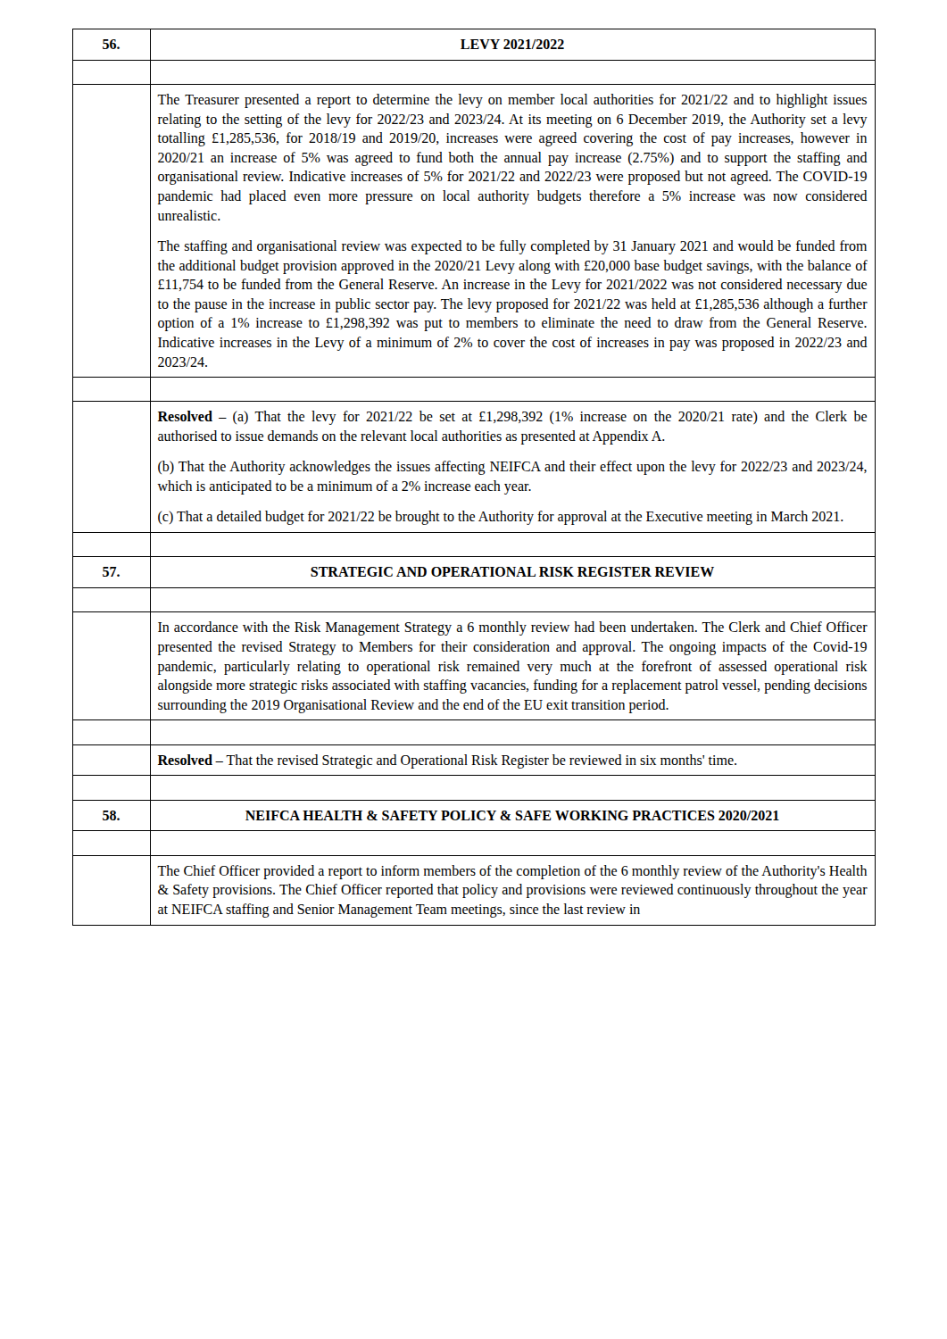| 56. | Levy 2021/2022 |
| | The Treasurer presented a report to determine the levy on member local authorities for 2021/22 and to highlight issues relating to the setting of the levy for 2022/23 and 2023/24. At its meeting on 6 December 2019, the Authority set a levy totalling £1,285,536, for 2018/19 and 2019/20, increases were agreed covering the cost of pay increases, however in 2020/21 an increase of 5% was agreed to fund both the annual pay increase (2.75%) and to support the staffing and organisational review. Indicative increases of 5% for 2021/22 and 2022/23 were proposed but not agreed. The COVID-19 pandemic had placed even more pressure on local authority budgets therefore a 5% increase was now considered unrealistic. The staffing and organisational review was expected to be fully completed by 31 January 2021 and would be funded from the additional budget provision approved in the 2020/21 Levy along with £20,000 base budget savings, with the balance of £11,754 to be funded from the General Reserve. An increase in the Levy for 2021/2022 was not considered necessary due to the pause in the increase in public sector pay. The levy proposed for 2021/22 was held at £1,285,536 although a further option of a 1% increase to £1,298,392 was put to members to eliminate the need to draw from the General Reserve. Indicative increases in the Levy of a minimum of 2% to cover the cost of increases in pay was proposed in 2022/23 and 2023/24. |
| | Resolved – (a) That the levy for 2021/22 be set at £1,298,392 (1% increase on the 2020/21 rate) and the Clerk be authorised to issue demands on the relevant local authorities as presented at Appendix A. (b) That the Authority acknowledges the issues affecting NEIFCA and their effect upon the levy for 2022/23 and 2023/24, which is anticipated to be a minimum of a 2% increase each year. (c) That a detailed budget for 2021/22 be brought to the Authority for approval at the Executive meeting in March 2021. |
| 57. | Strategic and Operational Risk Register Review |
| | In accordance with the Risk Management Strategy a 6 monthly review had been undertaken. The Clerk and Chief Officer presented the revised Strategy to Members for their consideration and approval. The ongoing impacts of the Covid-19 pandemic, particularly relating to operational risk remained very much at the forefront of assessed operational risk alongside more strategic risks associated with staffing vacancies, funding for a replacement patrol vessel, pending decisions surrounding the 2019 Organisational Review and the end of the EU exit transition period. |
| | Resolved – That the revised Strategic and Operational Risk Register be reviewed in six months' time. |
| 58. | NEIFCA Health & Safety Policy & Safe Working Practices 2020/2021 |
| | The Chief Officer provided a report to inform members of the completion of the 6 monthly review of the Authority's Health & Safety provisions. The Chief Officer reported that policy and provisions were reviewed continuously throughout the year at NEIFCA staffing and Senior Management Team meetings, since the last review in |